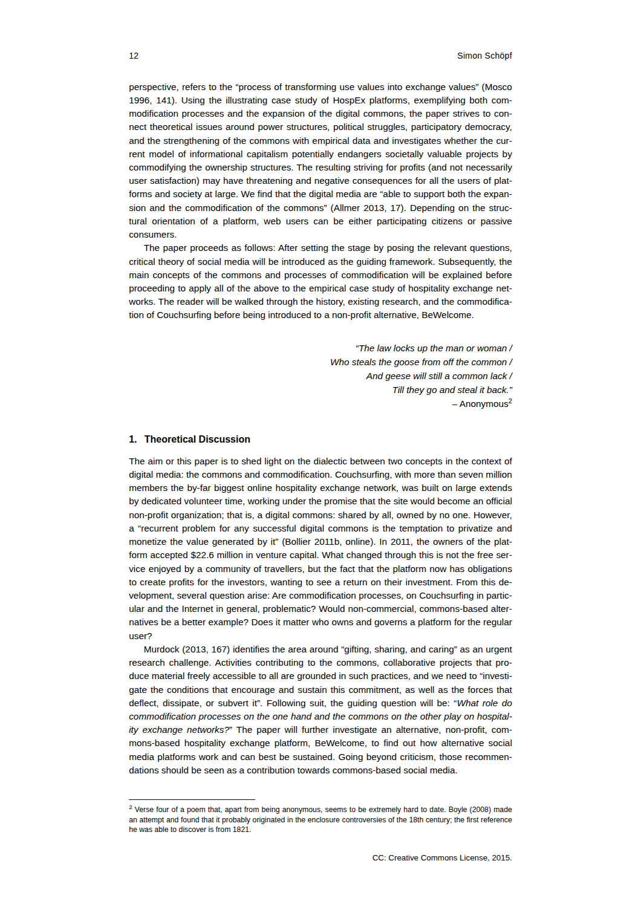12 Simon Schöpf
perspective, refers to the “process of transforming use values into exchange values” (Mosco 1996, 141). Using the illustrating case study of HospEx platforms, exemplifying both commodification processes and the expansion of the digital commons, the paper strives to connect theoretical issues around power structures, political struggles, participatory democracy, and the strengthening of the commons with empirical data and investigates whether the current model of informational capitalism potentially endangers societally valuable projects by commodifying the ownership structures. The resulting striving for profits (and not necessarily user satisfaction) may have threatening and negative consequences for all the users of platforms and society at large. We find that the digital media are “able to support both the expansion and the commodification of the commons” (Allmer 2013, 17). Depending on the structural orientation of a platform, web users can be either participating citizens or passive consumers.
The paper proceeds as follows: After setting the stage by posing the relevant questions, critical theory of social media will be introduced as the guiding framework. Subsequently, the main concepts of the commons and processes of commodification will be explained before proceeding to apply all of the above to the empirical case study of hospitality exchange networks. The reader will be walked through the history, existing research, and the commodification of Couchsurfing before being introduced to a non-profit alternative, BeWelcome.
“The law locks up the man or woman /
Who steals the goose from off the common /
And geese will still a common lack /
Till they go and steal it back.”
– Anonymous2
1. Theoretical Discussion
The aim or this paper is to shed light on the dialectic between two concepts in the context of digital media: the commons and commodification. Couchsurfing, with more than seven million members the by-far biggest online hospitality exchange network, was built on large extends by dedicated volunteer time, working under the promise that the site would become an official non-profit organization; that is, a digital commons: shared by all, owned by no one. However, a “recurrent problem for any successful digital commons is the temptation to privatize and monetize the value generated by it” (Bollier 2011b, online). In 2011, the owners of the platform accepted $22.6 million in venture capital. What changed through this is not the free service enjoyed by a community of travellers, but the fact that the platform now has obligations to create profits for the investors, wanting to see a return on their investment. From this development, several question arise: Are commodification processes, on Couchsurfing in particular and the Internet in general, problematic? Would non-commercial, commons-based alternatives be a better example? Does it matter who owns and governs a platform for the regular user?
Murdock (2013, 167) identifies the area around “gifting, sharing, and caring” as an urgent research challenge. Activities contributing to the commons, collaborative projects that produce material freely accessible to all are grounded in such practices, and we need to “investigate the conditions that encourage and sustain this commitment, as well as the forces that deflect, dissipate, or subvert it”. Following suit, the guiding question will be: “What role do commodification processes on the one hand and the commons on the other play on hospitality exchange networks?” The paper will further investigate an alternative, non-profit, commons-based hospitality exchange platform, BeWelcome, to find out how alternative social media platforms work and can best be sustained. Going beyond criticism, those recommendations should be seen as a contribution towards commons-based social media.
2 Verse four of a poem that, apart from being anonymous, seems to be extremely hard to date. Boyle (2008) made an attempt and found that it probably originated in the enclosure controversies of the 18th century; the first reference he was able to discover is from 1821.
CC: Creative Commons License, 2015.